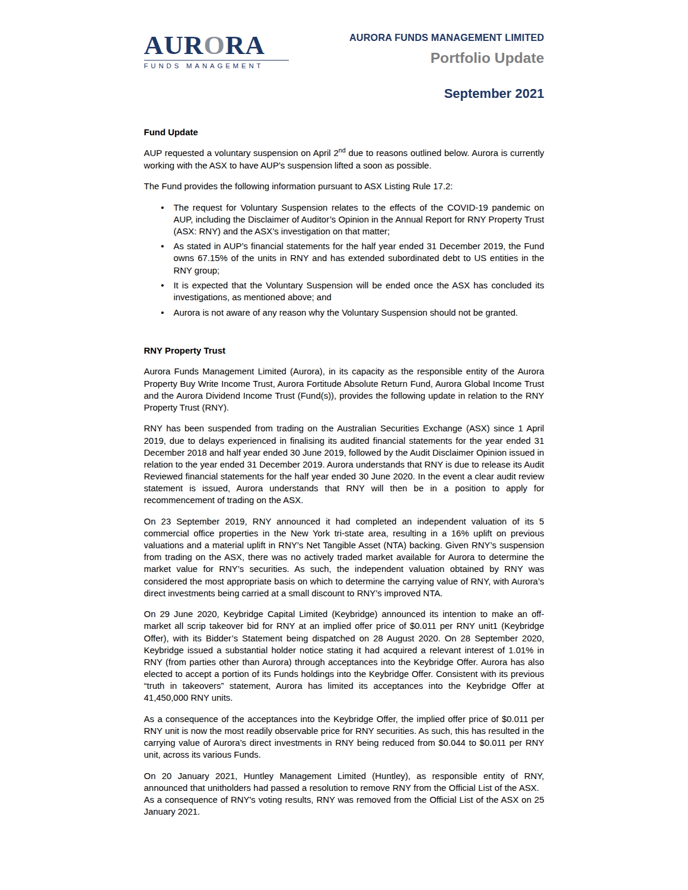AURORA
FUNDS MANAGEMENT
AURORA FUNDS MANAGEMENT LIMITED
Portfolio Update
September 2021
Fund Update
AUP requested a voluntary suspension on April 2nd due to reasons outlined below. Aurora is currently working with the ASX to have AUP’s suspension lifted a soon as possible.
The Fund provides the following information pursuant to ASX Listing Rule 17.2:
The request for Voluntary Suspension relates to the effects of the COVID-19 pandemic on AUP, including the Disclaimer of Auditor’s Opinion in the Annual Report for RNY Property Trust (ASX: RNY) and the ASX’s investigation on that matter;
As stated in AUP’s financial statements for the half year ended 31 December 2019, the Fund owns 67.15% of the units in RNY and has extended subordinated debt to US entities in the RNY group;
It is expected that the Voluntary Suspension will be ended once the ASX has concluded its investigations, as mentioned above; and
Aurora is not aware of any reason why the Voluntary Suspension should not be granted.
RNY Property Trust
Aurora Funds Management Limited (Aurora), in its capacity as the responsible entity of the Aurora Property Buy Write Income Trust, Aurora Fortitude Absolute Return Fund, Aurora Global Income Trust and the Aurora Dividend Income Trust (Fund(s)), provides the following update in relation to the RNY Property Trust (RNY).
RNY has been suspended from trading on the Australian Securities Exchange (ASX) since 1 April 2019, due to delays experienced in finalising its audited financial statements for the year ended 31 December 2018 and half year ended 30 June 2019, followed by the Audit Disclaimer Opinion issued in relation to the year ended 31 December 2019. Aurora understands that RNY is due to release its Audit Reviewed financial statements for the half year ended 30 June 2020. In the event a clear audit review statement is issued, Aurora understands that RNY will then be in a position to apply for recommencement of trading on the ASX.
On 23 September 2019, RNY announced it had completed an independent valuation of its 5 commercial office properties in the New York tri-state area, resulting in a 16% uplift on previous valuations and a material uplift in RNY’s Net Tangible Asset (NTA) backing. Given RNY’s suspension from trading on the ASX, there was no actively traded market available for Aurora to determine the market value for RNY’s securities. As such, the independent valuation obtained by RNY was considered the most appropriate basis on which to determine the carrying value of RNY, with Aurora’s direct investments being carried at a small discount to RNY’s improved NTA.
On 29 June 2020, Keybridge Capital Limited (Keybridge) announced its intention to make an off-market all scrip takeover bid for RNY at an implied offer price of $0.011 per RNY unit1 (Keybridge Offer), with its Bidder’s Statement being dispatched on 28 August 2020. On 28 September 2020, Keybridge issued a substantial holder notice stating it had acquired a relevant interest of 1.01% in RNY (from parties other than Aurora) through acceptances into the Keybridge Offer. Aurora has also elected to accept a portion of its Funds holdings into the Keybridge Offer. Consistent with its previous “truth in takeovers” statement, Aurora has limited its acceptances into the Keybridge Offer at 41,450,000 RNY units.
As a consequence of the acceptances into the Keybridge Offer, the implied offer price of $0.011 per RNY unit is now the most readily observable price for RNY securities. As such, this has resulted in the carrying value of Aurora’s direct investments in RNY being reduced from $0.044 to $0.011 per RNY unit, across its various Funds.
On 20 January 2021, Huntley Management Limited (Huntley), as responsible entity of RNY, announced that unitholders had passed a resolution to remove RNY from the Official List of the ASX. As a consequence of RNY's voting results, RNY was removed from the Official List of the ASX on 25 January 2021.